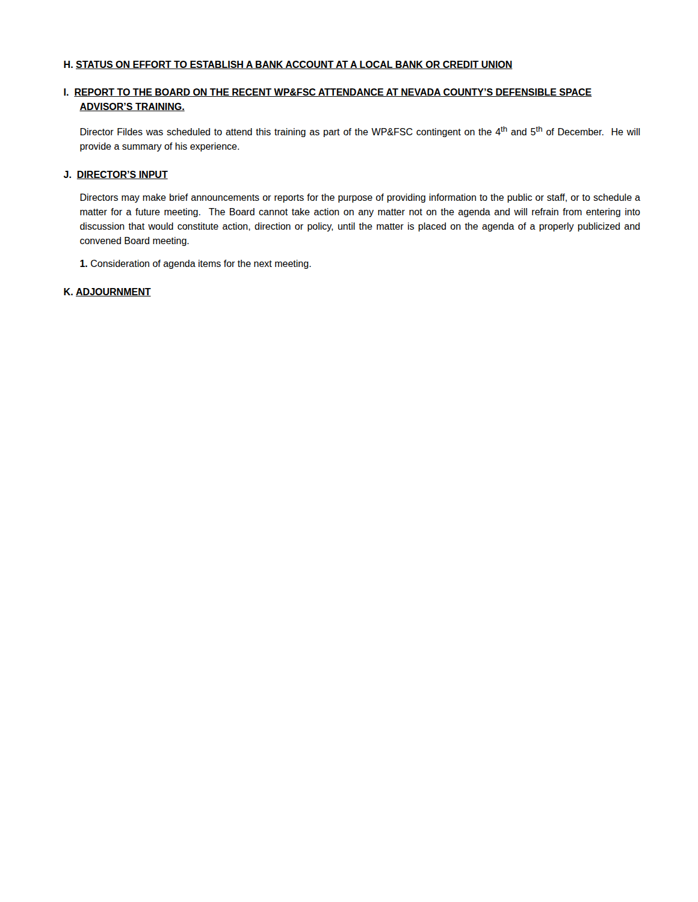H. Status on effort to establish a bank account at a local bank or credit union
I. Report to the board on the recent WP&FSC attendance at Nevada County’s Defensible Space Advisor’s Training.
Director Fildes was scheduled to attend this training as part of the WP&FSC contingent on the 4th and 5th of December. He will provide a summary of his experience.
J. Director’s Input
Directors may make brief announcements or reports for the purpose of providing information to the public or staff, or to schedule a matter for a future meeting. The Board cannot take action on any matter not on the agenda and will refrain from entering into discussion that would constitute action, direction or policy, until the matter is placed on the agenda of a properly publicized and convened Board meeting.
1. Consideration of agenda items for the next meeting.
K. Adjournment